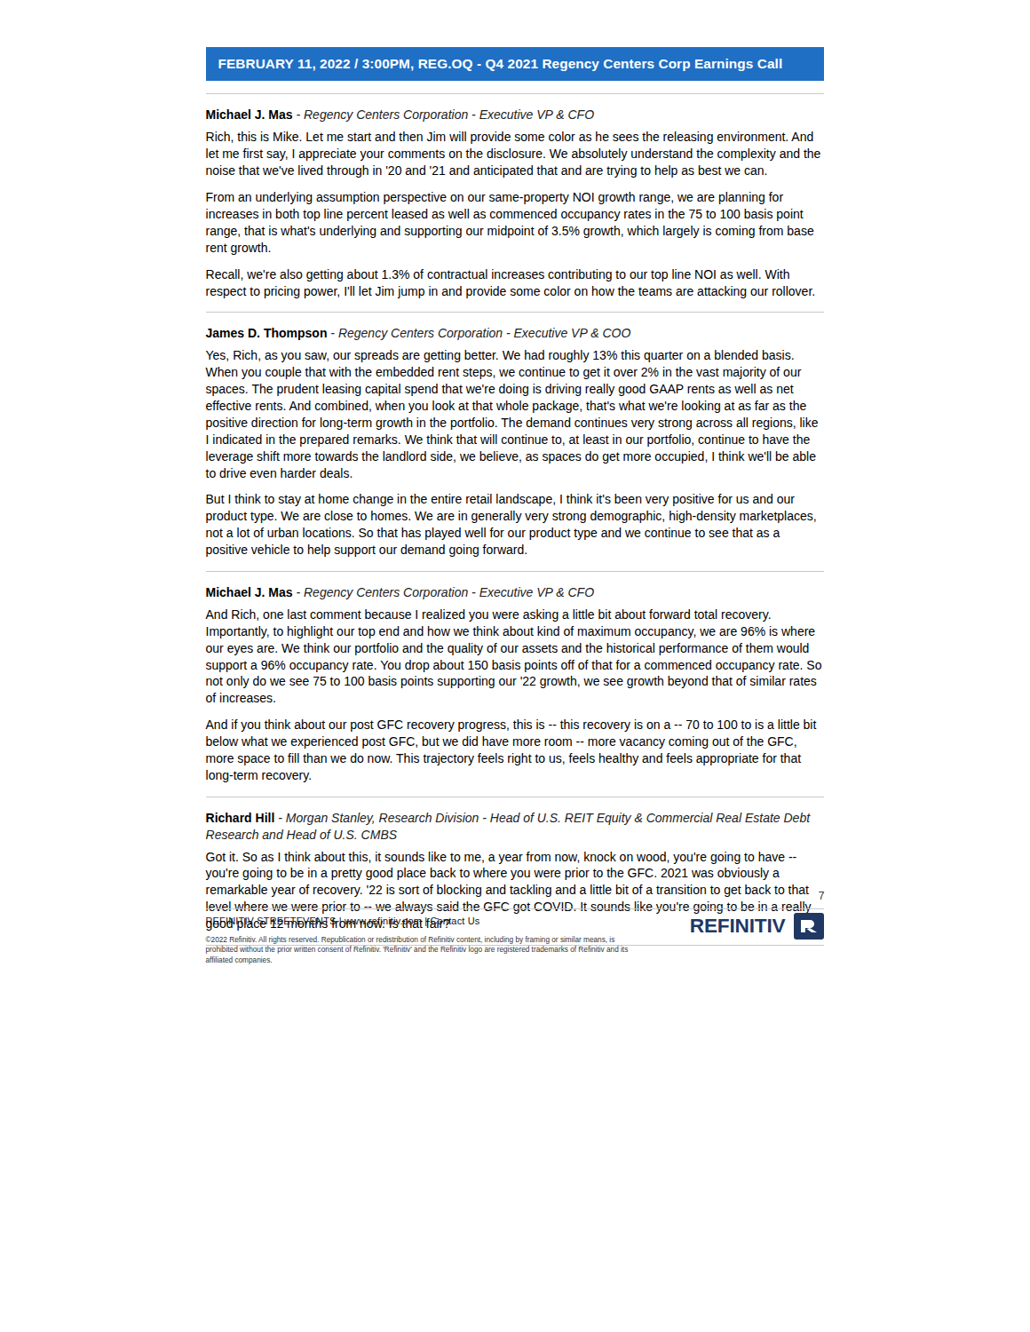FEBRUARY 11, 2022 / 3:00PM, REG.OQ - Q4 2021 Regency Centers Corp Earnings Call
Michael J. Mas - Regency Centers Corporation - Executive VP & CFO
Rich, this is Mike. Let me start and then Jim will provide some color as he sees the releasing environment. And let me first say, I appreciate your comments on the disclosure. We absolutely understand the complexity and the noise that we've lived through in '20 and '21 and anticipated that and are trying to help as best we can.
From an underlying assumption perspective on our same-property NOI growth range, we are planning for increases in both top line percent leased as well as commenced occupancy rates in the 75 to 100 basis point range, that is what's underlying and supporting our midpoint of 3.5% growth, which largely is coming from base rent growth.
Recall, we're also getting about 1.3% of contractual increases contributing to our top line NOI as well. With respect to pricing power, I'll let Jim jump in and provide some color on how the teams are attacking our rollover.
James D. Thompson - Regency Centers Corporation - Executive VP & COO
Yes, Rich, as you saw, our spreads are getting better. We had roughly 13% this quarter on a blended basis. When you couple that with the embedded rent steps, we continue to get it over 2% in the vast majority of our spaces. The prudent leasing capital spend that we're doing is driving really good GAAP rents as well as net effective rents. And combined, when you look at that whole package, that's what we're looking at as far as the positive direction for long-term growth in the portfolio. The demand continues very strong across all regions, like I indicated in the prepared remarks. We think that will continue to, at least in our portfolio, continue to have the leverage shift more towards the landlord side, we believe, as spaces do get more occupied, I think we'll be able to drive even harder deals.
But I think to stay at home change in the entire retail landscape, I think it's been very positive for us and our product type. We are close to homes. We are in generally very strong demographic, high-density marketplaces, not a lot of urban locations. So that has played well for our product type and we continue to see that as a positive vehicle to help support our demand going forward.
Michael J. Mas - Regency Centers Corporation - Executive VP & CFO
And Rich, one last comment because I realized you were asking a little bit about forward total recovery. Importantly, to highlight our top end and how we think about kind of maximum occupancy, we are 96% is where our eyes are. We think our portfolio and the quality of our assets and the historical performance of them would support a 96% occupancy rate. You drop about 150 basis points off of that for a commenced occupancy rate. So not only do we see 75 to 100 basis points supporting our '22 growth, we see growth beyond that of similar rates of increases.
And if you think about our post GFC recovery progress, this is -- this recovery is on a -- 70 to 100 to is a little bit below what we experienced post GFC, but we did have more room -- more vacancy coming out of the GFC, more space to fill than we do now. This trajectory feels right to us, feels healthy and feels appropriate for that long-term recovery.
Richard Hill - Morgan Stanley, Research Division - Head of U.S. REIT Equity & Commercial Real Estate Debt Research and Head of U.S. CMBS
Got it. So as I think about this, it sounds like to me, a year from now, knock on wood, you're going to have -- you're going to be in a pretty good place back to where you were prior to the GFC. 2021 was obviously a remarkable year of recovery. '22 is sort of blocking and tackling and a little bit of a transition to get back to that level where we were prior to -- we always said the GFC got COVID. It sounds like you're going to be in a really good place 12 months from now. Is that fair?
7
REFINITIV STREETEVENTS | www.refinitiv.com | Contact Us
©2022 Refinitiv. All rights reserved. Republication or redistribution of Refinitiv content, including by framing or similar means, is prohibited without the prior written consent of Refinitiv. 'Refinitiv' and the Refinitiv logo are registered trademarks of Refinitiv and its affiliated companies.
REFINITIV